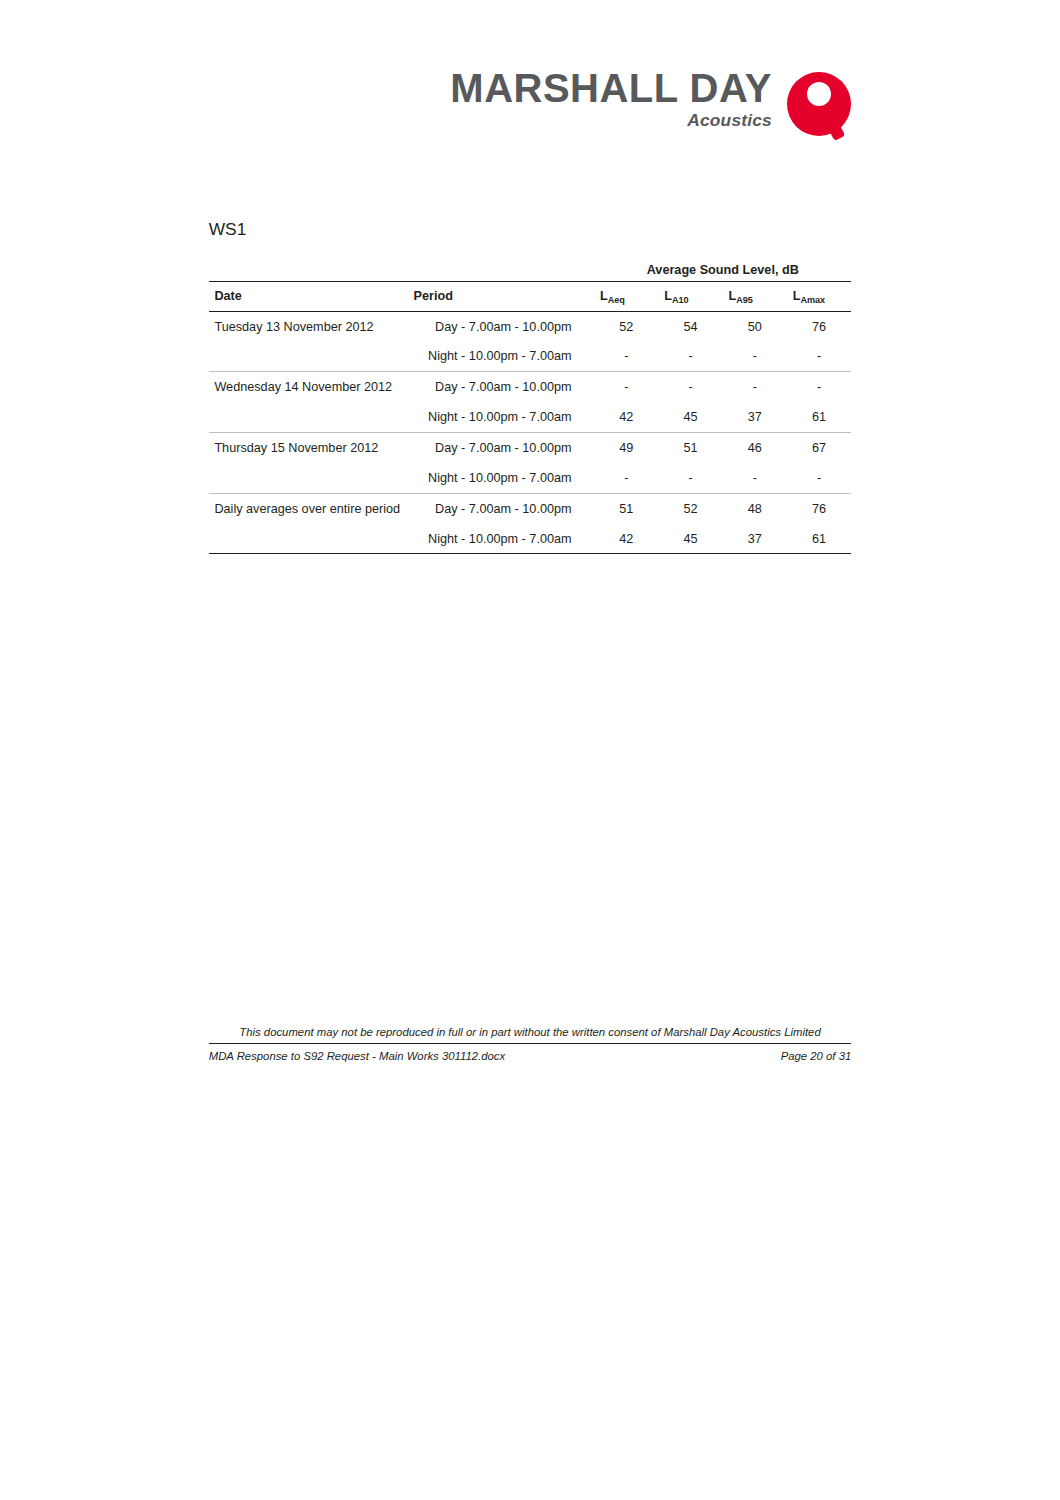MARSHALL DAY
Acoustics
WS1
| | | Average Sound Level, dB |
| --- | --- | --- |
| Date | Period | L Aeq | L A10 | L A95 | L Amax |
| Tuesday 13 November 2012 | Day - 7.00am - 10.00pm | 52 | 54 | 50 | 76 |
| | Night - 10.00pm - 7.00am | - | - | - | - |
| Wednesday 14 November 2012 | Day - 7.00am - 10.00pm | - | - | - | - |
| | Night - 10.00pm - 7.00am | 42 | 45 | 37 | 61 |
| Thursday 15 November 2012 | Day - 7.00am - 10.00pm | 49 | 51 | 46 | 67 |
| | Night - 10.00pm - 7.00am | - | - | - | - |
| Daily averages over entire period | Day - 7.00am - 10.00pm | 51 | 52 | 48 | 76 |
| | Night - 10.00pm - 7.00am | 42 | 45 | 37 | 61 |
This document may not be reproduced in full or in part without the written consent of Marshall Day Acoustics Limited
MDA Response to S92 Request - Main Works 301112.docx Page 20 of 31